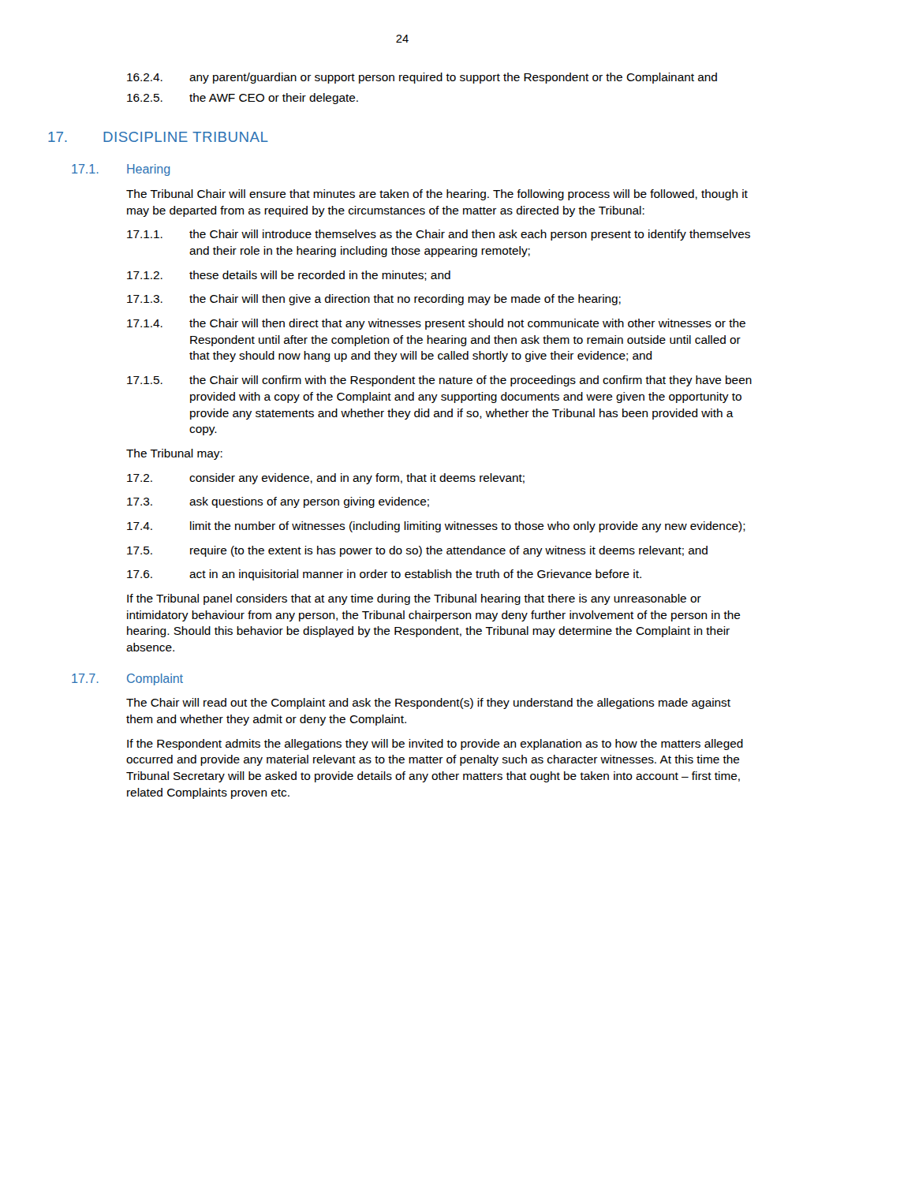24
16.2.4.
any parent/guardian or support person required to support the Respondent or the Complainant and
16.2.5.
the AWF CEO or their delegate.
17.
DISCIPLINE TRIBUNAL
17.1.
Hearing
The Tribunal Chair will ensure that minutes are taken of the hearing. The following process will be followed, though it may be departed from as required by the circumstances of the matter as directed by the Tribunal:
17.1.1.
the Chair will introduce themselves as the Chair and then ask each person present to identify themselves and their role in the hearing including those appearing remotely;
17.1.2.
these details will be recorded in the minutes; and
17.1.3.
the Chair will then give a direction that no recording may be made of the hearing;
17.1.4.
the Chair will then direct that any witnesses present should not communicate with other witnesses or the Respondent until after the completion of the hearing and then ask them to remain outside until called or that they should now hang up and they will be called shortly to give their evidence; and
17.1.5.
the Chair will confirm with the Respondent the nature of the proceedings and confirm that they have been provided with a copy of the Complaint and any supporting documents and were given the opportunity to provide any statements and whether they did and if so, whether the Tribunal has been provided with a copy.
The Tribunal may:
17.2.
consider any evidence, and in any form, that it deems relevant;
17.3.
ask questions of any person giving evidence;
17.4.
limit the number of witnesses (including limiting witnesses to those who only provide any new evidence);
17.5.
require (to the extent is has power to do so) the attendance of any witness it deems relevant; and
17.6.
act in an inquisitorial manner in order to establish the truth of the Grievance before it.
If the Tribunal panel considers that at any time during the Tribunal hearing that there is any unreasonable or intimidatory behaviour from any person, the Tribunal chairperson may deny further involvement of the person in the hearing. Should this behavior be displayed by the Respondent, the Tribunal may determine the Complaint in their absence.
17.7.
Complaint
The Chair will read out the Complaint and ask the Respondent(s) if they understand the allegations made against them and whether they admit or deny the Complaint.
If the Respondent admits the allegations they will be invited to provide an explanation as to how the matters alleged occurred and provide any material relevant as to the matter of penalty such as character witnesses. At this time the Tribunal Secretary will be asked to provide details of any other matters that ought be taken into account – first time, related Complaints proven etc.